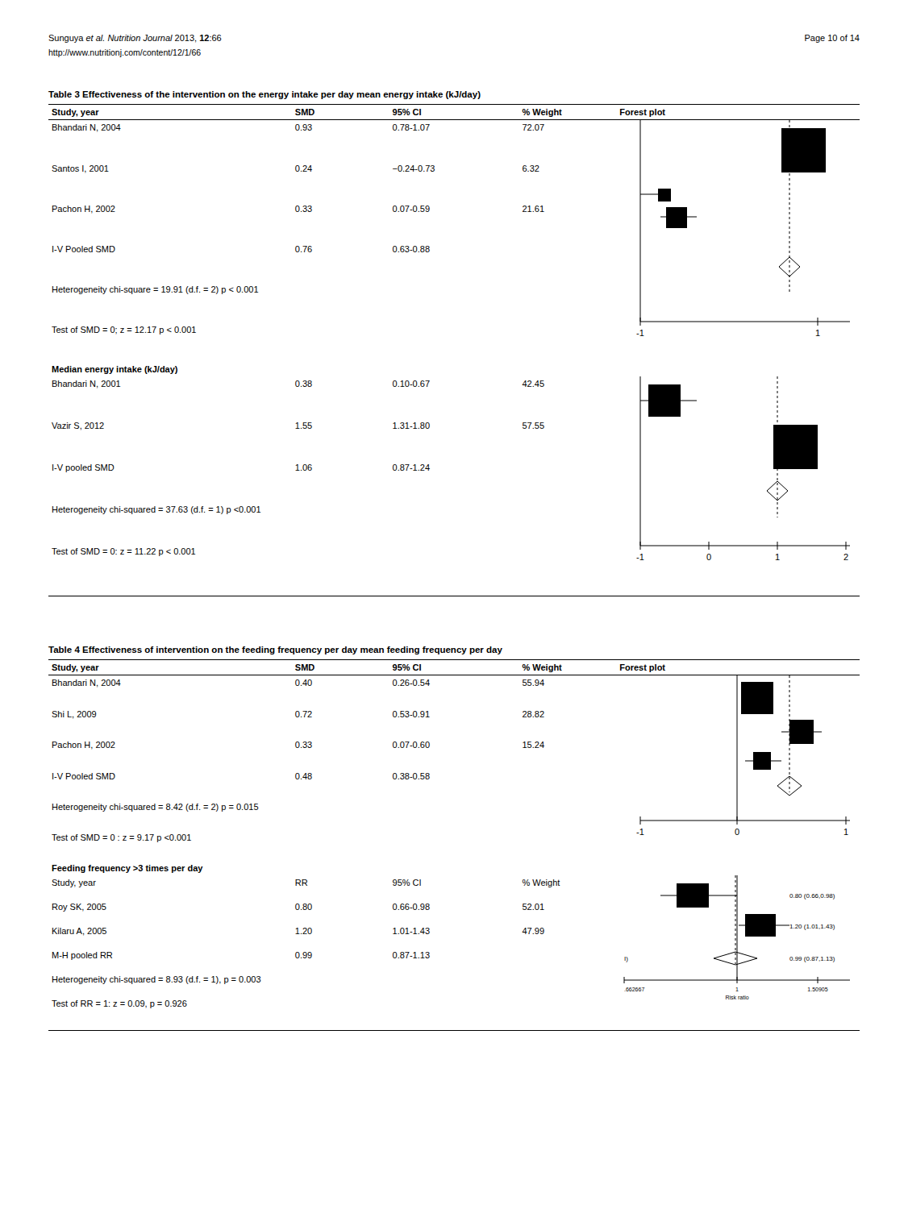Sunguya et al. Nutrition Journal 2013, 12:66
Page 10 of 14
http://www.nutritionj.com/content/12/1/66
Table 3 Effectiveness of the intervention on the energy intake per day mean energy intake (kJ/day)
| Study, year | SMD | 95% CI | % Weight | Forest plot |
| --- | --- | --- | --- | --- |
| Bhandari N, 2004 | 0.93 | 0.78-1.07 | 72.07 | -1 1 |
| Santos I, 2001 | 0.24 | −0.24-0.73 | 6.32 |
| Pachon H, 2002 | 0.33 | 0.07-0.59 | 21.61 |
| I-V Pooled SMD | 0.76 | 0.63-0.88 | |
| Heterogeneity chi-square = 19.91 (d.f. = 2) p < 0.001 |
| Test of SMD = 0; z = 12.17 p < 0.001 |
| Median energy intake (kJ/day) |
| Bhandari N, 2001 | 0.38 | 0.10-0.67 | 42.45 | -1 0 1 2 |
| Vazir S, 2012 | 1.55 | 1.31-1.80 | 57.55 |
| I-V pooled SMD | 1.06 | 0.87-1.24 | |
| Heterogeneity chi-squared = 37.63 (d.f. = 1) p <0.001 |
| Test of SMD = 0: z = 11.22 p < 0.001 |
Table 4 Effectiveness of intervention on the feeding frequency per day mean feeding frequency per day
| Study, year | SMD | 95% CI | % Weight | Forest plot |
| --- | --- | --- | --- | --- |
| Bhandari N, 2004 | 0.40 | 0.26-0.54 | 55.94 | -1 0 1 |
| Shi L, 2009 | 0.72 | 0.53-0.91 | 28.82 |
| Pachon H, 2002 | 0.33 | 0.07-0.60 | 15.24 |
| I-V Pooled SMD | 0.48 | 0.38-0.58 | |
| Heterogeneity chi-squared = 8.42 (d.f. = 2) p = 0.015 |
| Test of SMD = 0 : z = 9.17 p <0.001 |
| Feeding frequency >3 times per day |
| Study, year | RR | 95% CI | % Weight | 0.80 (0.66,0.98) 1.20 (1.01,1.43) I) 0.99 (0.87,1.13) .662667 1 1.50905 Risk ratio |
| Roy SK, 2005 | 0.80 | 0.66-0.98 | 52.01 |
| Kilaru A, 2005 | 1.20 | 1.01-1.43 | 47.99 |
| M-H pooled RR | 0.99 | 0.87-1.13 | |
| Heterogeneity chi-squared = 8.93 (d.f. = 1), p = 0.003 |
| Test of RR = 1: z = 0.09, p = 0.926 |